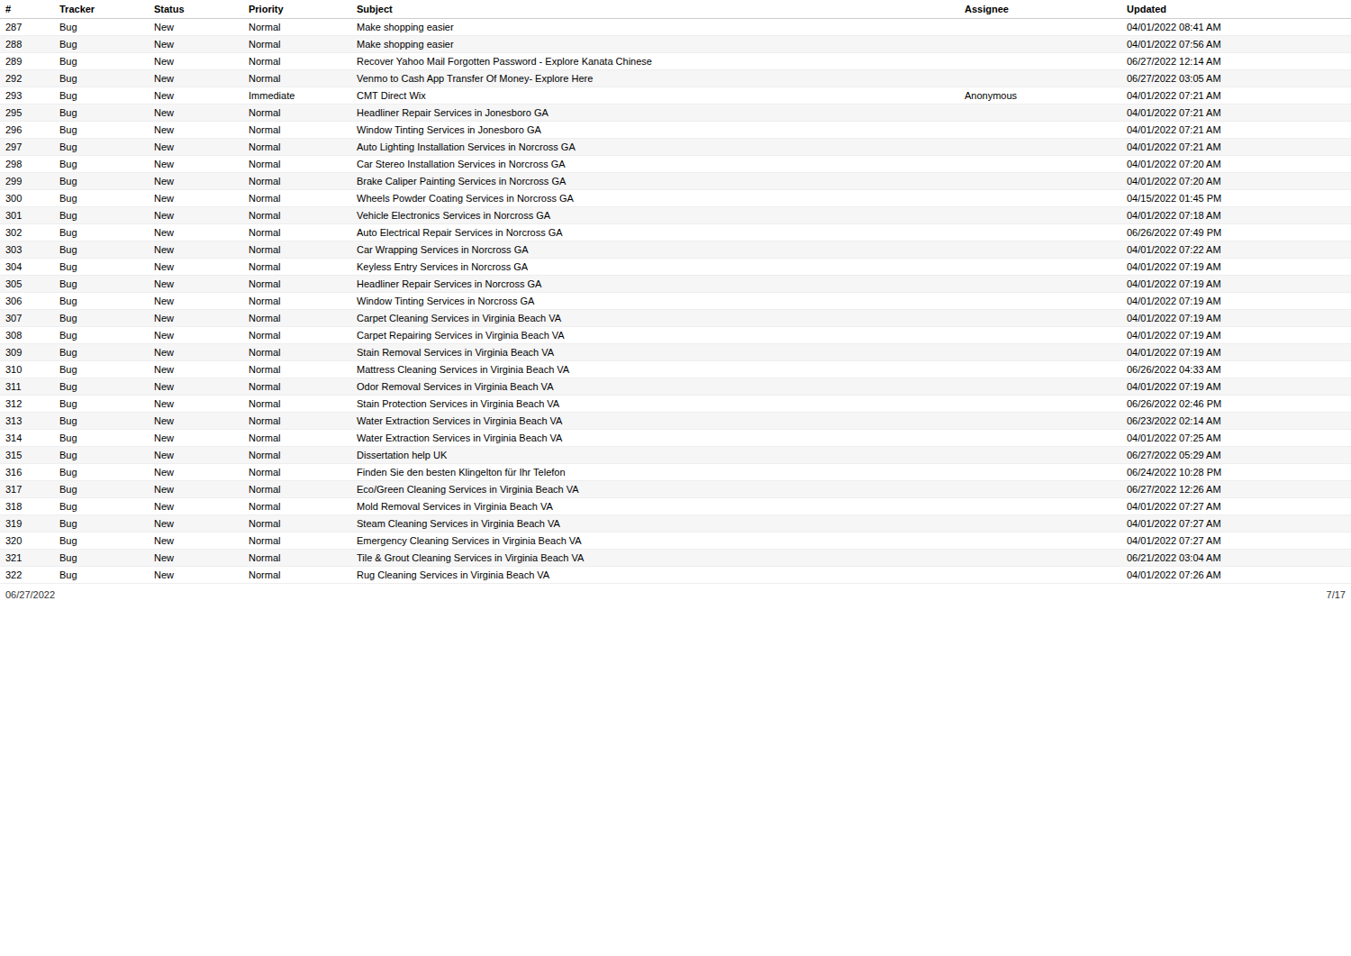| # | Tracker | Status | Priority | Subject | Assignee | Updated |
| --- | --- | --- | --- | --- | --- | --- |
| 287 | Bug | New | Normal | Make shopping easier | | 04/01/2022 08:41 AM |
| 288 | Bug | New | Normal | Make shopping easier | | 04/01/2022 07:56 AM |
| 289 | Bug | New | Normal | Recover Yahoo Mail Forgotten Password - Explore Kanata Chinese | | 06/27/2022 12:14 AM |
| 292 | Bug | New | Normal | Venmo to Cash App Transfer Of Money- Explore Here | | 06/27/2022 03:05 AM |
| 293 | Bug | New | Immediate | CMT Direct Wix | Anonymous | 04/01/2022 07:21 AM |
| 295 | Bug | New | Normal | Headliner Repair Services in Jonesboro GA | | 04/01/2022 07:21 AM |
| 296 | Bug | New | Normal | Window Tinting Services in Jonesboro GA | | 04/01/2022 07:21 AM |
| 297 | Bug | New | Normal | Auto Lighting Installation Services in Norcross GA | | 04/01/2022 07:21 AM |
| 298 | Bug | New | Normal | Car Stereo Installation Services in Norcross GA | | 04/01/2022 07:20 AM |
| 299 | Bug | New | Normal | Brake Caliper Painting Services in Norcross GA | | 04/01/2022 07:20 AM |
| 300 | Bug | New | Normal | Wheels Powder Coating Services in Norcross GA | | 04/15/2022 01:45 PM |
| 301 | Bug | New | Normal | Vehicle Electronics Services in Norcross GA | | 04/01/2022 07:18 AM |
| 302 | Bug | New | Normal | Auto Electrical Repair Services in Norcross GA | | 06/26/2022 07:49 PM |
| 303 | Bug | New | Normal | Car Wrapping Services in Norcross GA | | 04/01/2022 07:22 AM |
| 304 | Bug | New | Normal | Keyless Entry Services in Norcross GA | | 04/01/2022 07:19 AM |
| 305 | Bug | New | Normal | Headliner Repair Services in Norcross GA | | 04/01/2022 07:19 AM |
| 306 | Bug | New | Normal | Window Tinting Services in Norcross GA | | 04/01/2022 07:19 AM |
| 307 | Bug | New | Normal | Carpet Cleaning Services in Virginia Beach VA | | 04/01/2022 07:19 AM |
| 308 | Bug | New | Normal | Carpet Repairing Services in Virginia Beach VA | | 04/01/2022 07:19 AM |
| 309 | Bug | New | Normal | Stain Removal Services in Virginia Beach VA | | 04/01/2022 07:19 AM |
| 310 | Bug | New | Normal | Mattress Cleaning Services in Virginia Beach VA | | 06/26/2022 04:33 AM |
| 311 | Bug | New | Normal | Odor Removal Services in Virginia Beach VA | | 04/01/2022 07:19 AM |
| 312 | Bug | New | Normal | Stain Protection Services in Virginia Beach VA | | 06/26/2022 02:46 PM |
| 313 | Bug | New | Normal | Water Extraction Services in Virginia Beach VA | | 06/23/2022 02:14 AM |
| 314 | Bug | New | Normal | Water Extraction Services in Virginia Beach VA | | 04/01/2022 07:25 AM |
| 315 | Bug | New | Normal | Dissertation help UK | | 06/27/2022 05:29 AM |
| 316 | Bug | New | Normal | Finden Sie den besten Klingelton für Ihr Telefon | | 06/24/2022 10:28 PM |
| 317 | Bug | New | Normal | Eco/Green Cleaning Services in Virginia Beach VA | | 06/27/2022 12:26 AM |
| 318 | Bug | New | Normal | Mold Removal Services in Virginia Beach VA | | 04/01/2022 07:27 AM |
| 319 | Bug | New | Normal | Steam Cleaning Services in Virginia Beach VA | | 04/01/2022 07:27 AM |
| 320 | Bug | New | Normal | Emergency Cleaning Services in Virginia Beach VA | | 04/01/2022 07:27 AM |
| 321 | Bug | New | Normal | Tile & Grout Cleaning Services in Virginia Beach VA | | 06/21/2022 03:04 AM |
| 322 | Bug | New | Normal | Rug Cleaning Services in Virginia Beach VA | | 04/01/2022 07:26 AM |
06/27/2022 7/17